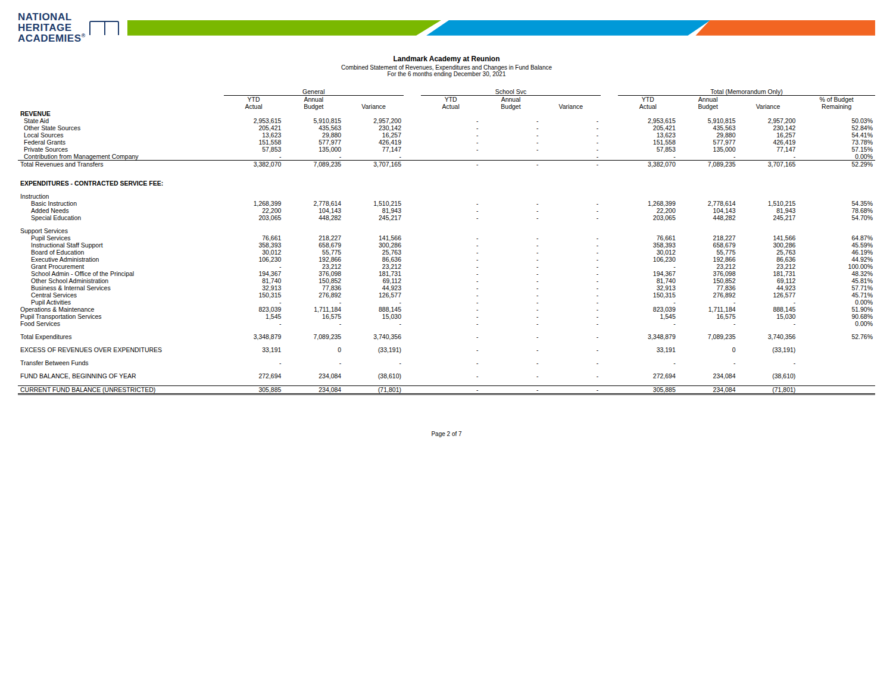NATIONAL
HERITAGE
ACADEMIES®
Landmark Academy at Reunion
Combined Statement of Revenues, Expenditures and Changes in Fund Balance
For the 6 months ending December 30, 2021
| | General | | School Svc | | Total (Memorandum Only) |
| --- | --- | --- | --- | --- | --- |
| | YTD | Annual | | | YTD | Annual | | | YTD | Annual | | % of Budget |
| | Actual | Budget | Variance | | Actual | Budget | Variance | | Actual | Budget | Variance | Remaining |
| REVENUE | |
| State Aid | 2,953,615 | 5,910,815 | 2,957,200 | | - | - | - | | 2,953,615 | 5,910,815 | 2,957,200 | 50.03% |
| Other State Sources | 205,421 | 435,563 | 230,142 | | - | - | - | | 205,421 | 435,563 | 230,142 | 52.84% |
| Local Sources | 13,623 | 29,880 | 16,257 | | - | - | - | | 13,623 | 29,880 | 16,257 | 54.41% |
| Federal Grants | 151,558 | 577,977 | 426,419 | | - | - | - | | 151,558 | 577,977 | 426,419 | 73.78% |
| Private Sources | 57,853 | 135,000 | 77,147 | | - | - | - | | 57,853 | 135,000 | 77,147 | 57.15% |
| Contribution from Management Company | - | - | - | | | | - | | - | - | - | 0.00% |
| Total Revenues and Transfers | 3,382,070 | 7,089,235 | 3,707,165 | | - | - | - | | 3,382,070 | 7,089,235 | 3,707,165 | 52.29% |
| EXPENDITURES - CONTRACTED SERVICE FEE: |
| Instruction | |
| Basic Instruction | 1,268,399 | 2,778,614 | 1,510,215 | | - | - | - | | 1,268,399 | 2,778,614 | 1,510,215 | 54.35% |
| Added Needs | 22,200 | 104,143 | 81,943 | | - | - | - | | 22,200 | 104,143 | 81,943 | 78.68% |
| Special Education | 203,065 | 448,282 | 245,217 | | - | - | - | | 203,065 | 448,282 | 245,217 | 54.70% |
| Support Services | |
| Pupil Services | 76,661 | 218,227 | 141,566 | | - | - | - | | 76,661 | 218,227 | 141,566 | 64.87% |
| Instructional Staff Support | 358,393 | 658,679 | 300,286 | | - | - | - | | 358,393 | 658,679 | 300,286 | 45.59% |
| Board of Education | 30,012 | 55,775 | 25,763 | | - | - | - | | 30,012 | 55,775 | 25,763 | 46.19% |
| Executive Administration | 106,230 | 192,866 | 86,636 | | - | - | - | | 106,230 | 192,866 | 86,636 | 44.92% |
| Grant Procurement | - | 23,212 | 23,212 | | - | - | - | | - | 23,212 | 23,212 | 100.00% |
| School Admin - Office of the Principal | 194,367 | 376,098 | 181,731 | | - | - | - | | 194,367 | 376,098 | 181,731 | 48.32% |
| Other School Administration | 81,740 | 150,852 | 69,112 | | - | - | - | | 81,740 | 150,852 | 69,112 | 45.81% |
| Business & Internal Services | 32,913 | 77,836 | 44,923 | | - | - | - | | 32,913 | 77,836 | 44,923 | 57.71% |
| Central Services | 150,315 | 276,892 | 126,577 | | - | - | - | | 150,315 | 276,892 | 126,577 | 45.71% |
| Pupil Activities | - | - | - | | - | - | - | | - | - | - | 0.00% |
| Operations & Maintenance | 823,039 | 1,711,184 | 888,145 | | - | - | - | | 823,039 | 1,711,184 | 888,145 | 51.90% |
| Pupil Transportation Services | 1,545 | 16,575 | 15,030 | | - | - | - | | 1,545 | 16,575 | 15,030 | 90.68% |
| Food Services | - | - | - | | - | - | - | | - | - | - | 0.00% |
| Total Expenditures | 3,348,879 | 7,089,235 | 3,740,356 | | - | - | - | | 3,348,879 | 7,089,235 | 3,740,356 | 52.76% |
| EXCESS OF REVENUES OVER EXPENDITURES | 33,191 | 0 | (33,191) | | - | - | - | | 33,191 | 0 | (33,191) | |
| Transfer Between Funds | - | - | - | | - | - | - | | - | - | - | |
| FUND BALANCE, BEGINNING OF YEAR | 272,694 | 234,084 | (38,610) | | - | - | - | | 272,694 | 234,084 | (38,610) | |
| CURRENT FUND BALANCE (UNRESTRICTED) | 305,885 | 234,084 | (71,801) | | - | - | - | | 305,885 | 234,084 | (71,801) | |
Page 2 of 7